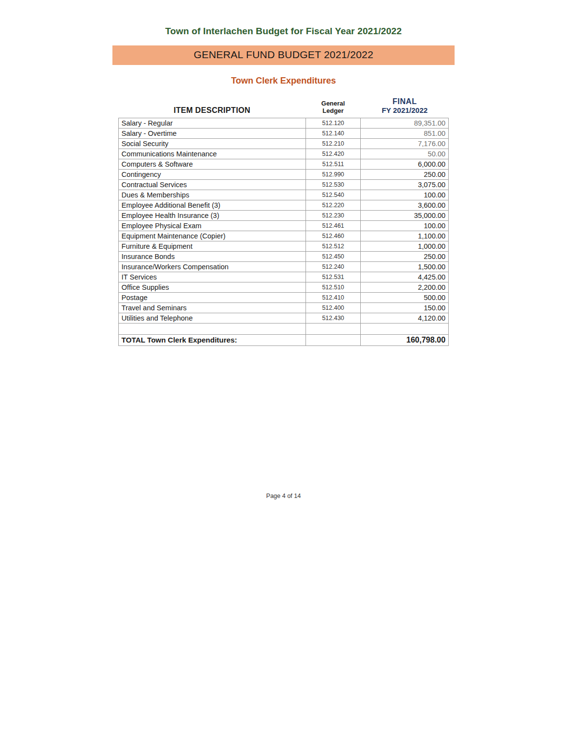Town of Interlachen Budget for Fiscal Year 2021/2022
GENERAL FUND BUDGET 2021/2022
Town Clerk Expenditures
| ITEM DESCRIPTION | General Ledger | FINAL FY 2021/2022 |
| --- | --- | --- |
| Salary - Regular | 512.120 | 89,351.00 |
| Salary - Overtime | 512.140 | 851.00 |
| Social Security | 512.210 | 7,176.00 |
| Communications Maintenance | 512.420 | 50.00 |
| Computers & Software | 512.511 | 6,000.00 |
| Contingency | 512.990 | 250.00 |
| Contractual Services | 512.530 | 3,075.00 |
| Dues & Memberships | 512.540 | 100.00 |
| Employee Additional Benefit (3) | 512.220 | 3,600.00 |
| Employee Health Insurance (3) | 512.230 | 35,000.00 |
| Employee Physical Exam | 512.461 | 100.00 |
| Equipment Maintenance (Copier) | 512.460 | 1,100.00 |
| Furniture & Equipment | 512.512 | 1,000.00 |
| Insurance Bonds | 512.450 | 250.00 |
| Insurance/Workers Compensation | 512.240 | 1,500.00 |
| IT Services | 512.531 | 4,425.00 |
| Office Supplies | 512.510 | 2,200.00 |
| Postage | 512.410 | 500.00 |
| Travel and Seminars | 512.400 | 150.00 |
| Utilities and Telephone | 512.430 | 4,120.00 |
| TOTAL Town Clerk Expenditures: | | 160,798.00 |
Page 4 of 14